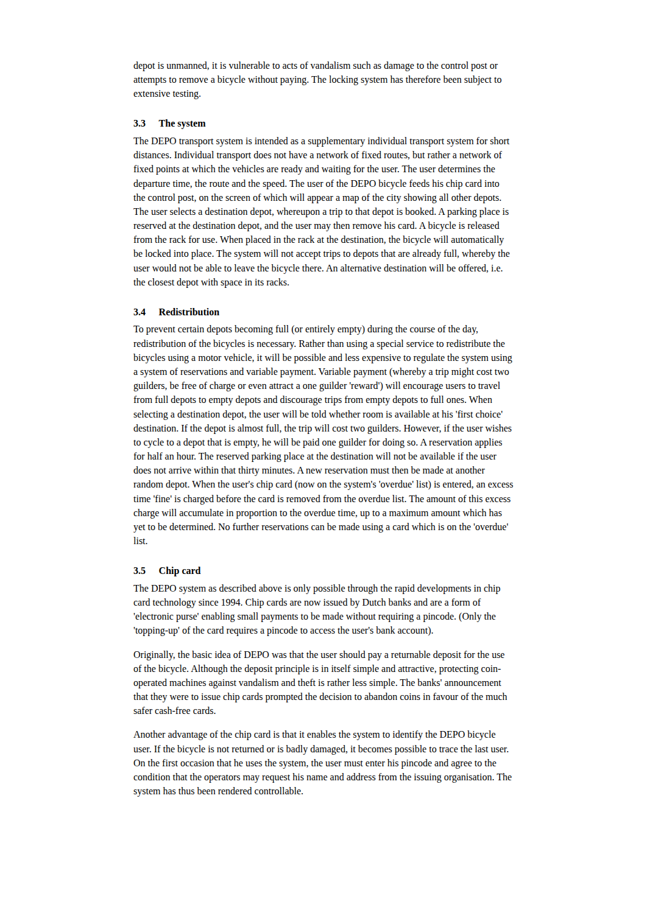depot is unmanned, it is vulnerable to acts of vandalism such as damage to the control post or attempts to remove a bicycle without paying. The locking system has therefore been subject to extensive testing.
3.3 The system
The DEPO transport system is intended as a supplementary individual transport system for short distances. Individual transport does not have a network of fixed routes, but rather a network of fixed points at which the vehicles are ready and waiting for the user. The user determines the departure time, the route and the speed. The user of the DEPO bicycle feeds his chip card into the control post, on the screen of which will appear a map of the city showing all other depots. The user selects a destination depot, whereupon a trip to that depot is booked. A parking place is reserved at the destination depot, and the user may then remove his card. A bicycle is released from the rack for use. When placed in the rack at the destination, the bicycle will automatically be locked into place. The system will not accept trips to depots that are already full, whereby the user would not be able to leave the bicycle there. An alternative destination will be offered, i.e. the closest depot with space in its racks.
3.4 Redistribution
To prevent certain depots becoming full (or entirely empty) during the course of the day, redistribution of the bicycles is necessary. Rather than using a special service to redistribute the bicycles using a motor vehicle, it will be possible and less expensive to regulate the system using a system of reservations and variable payment. Variable payment (whereby a trip might cost two guilders, be free of charge or even attract a one guilder 'reward') will encourage users to travel from full depots to empty depots and discourage trips from empty depots to full ones. When selecting a destination depot, the user will be told whether room is available at his 'first choice' destination. If the depot is almost full, the trip will cost two guilders. However, if the user wishes to cycle to a depot that is empty, he will be paid one guilder for doing so. A reservation applies for half an hour. The reserved parking place at the destination will not be available if the user does not arrive within that thirty minutes. A new reservation must then be made at another random depot. When the user's chip card (now on the system's 'overdue' list) is entered, an excess time 'fine' is charged before the card is removed from the overdue list. The amount of this excess charge will accumulate in proportion to the overdue time, up to a maximum amount which has yet to be determined. No further reservations can be made using a card which is on the 'overdue' list.
3.5 Chip card
The DEPO system as described above is only possible through the rapid developments in chip card technology since 1994. Chip cards are now issued by Dutch banks and are a form of 'electronic purse' enabling small payments to be made without requiring a pincode. (Only the 'topping-up' of the card requires a pincode to access the user's bank account).
Originally, the basic idea of DEPO was that the user should pay a returnable deposit for the use of the bicycle. Although the deposit principle is in itself simple and attractive, protecting coin-operated machines against vandalism and theft is rather less simple. The banks' announcement that they were to issue chip cards prompted the decision to abandon coins in favour of the much safer cash-free cards.
Another advantage of the chip card is that it enables the system to identify the DEPO bicycle user. If the bicycle is not returned or is badly damaged, it becomes possible to trace the last user. On the first occasion that he uses the system, the user must enter his pincode and agree to the condition that the operators may request his name and address from the issuing organisation. The system has thus been rendered controllable.